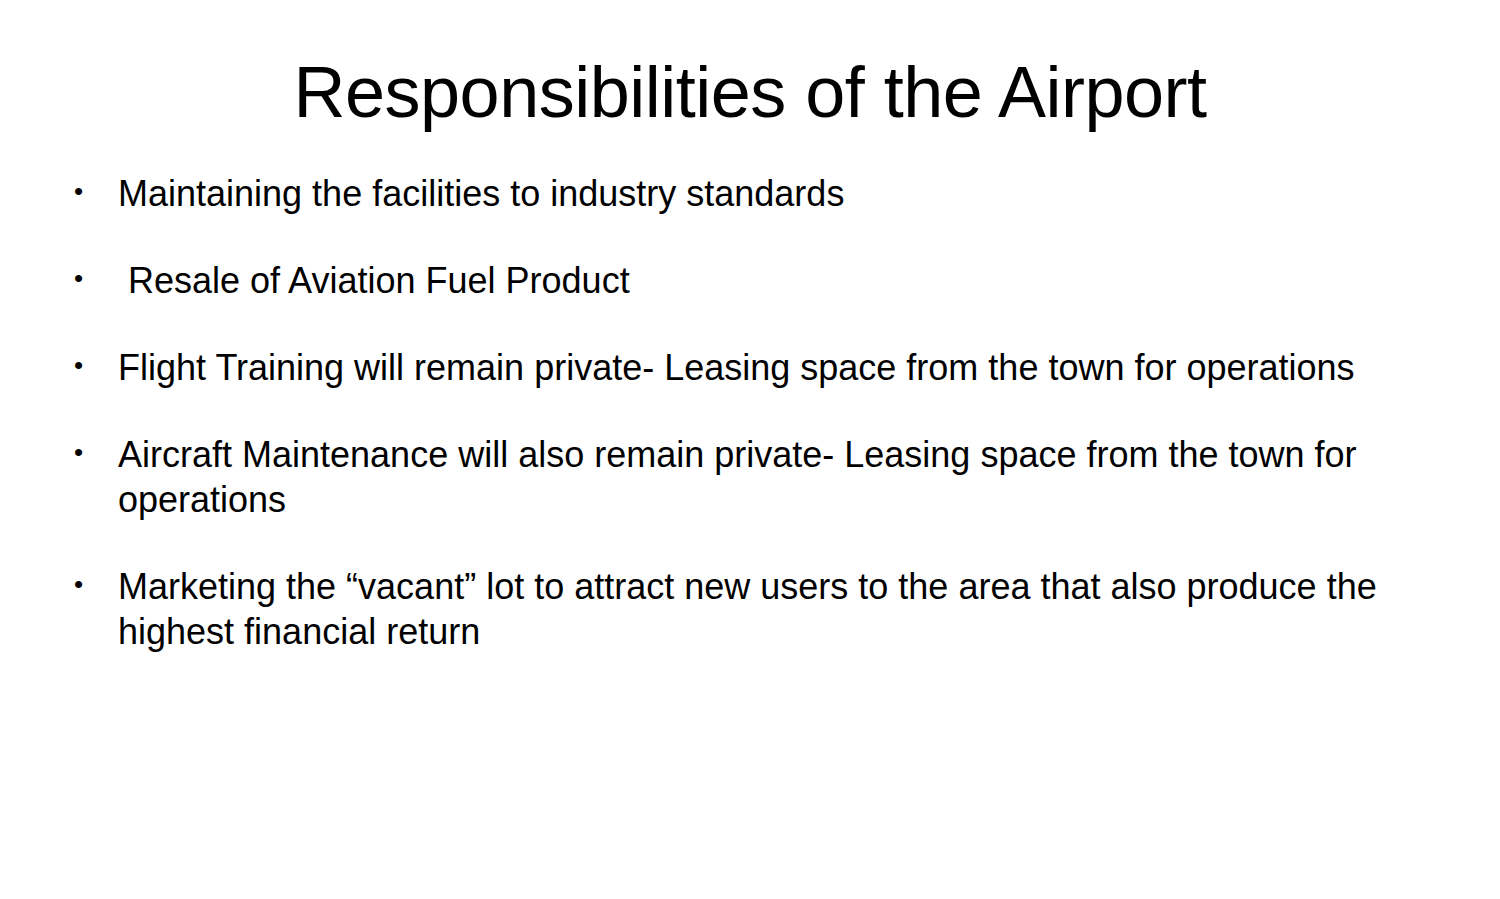Responsibilities of the Airport
Maintaining the facilities to industry standards
Resale of Aviation Fuel Product
Flight Training will remain private- Leasing space from the town for operations
Aircraft Maintenance will also remain private- Leasing space from the town for operations
Marketing the “vacant” lot to attract new users to the area that also produce the highest financial return